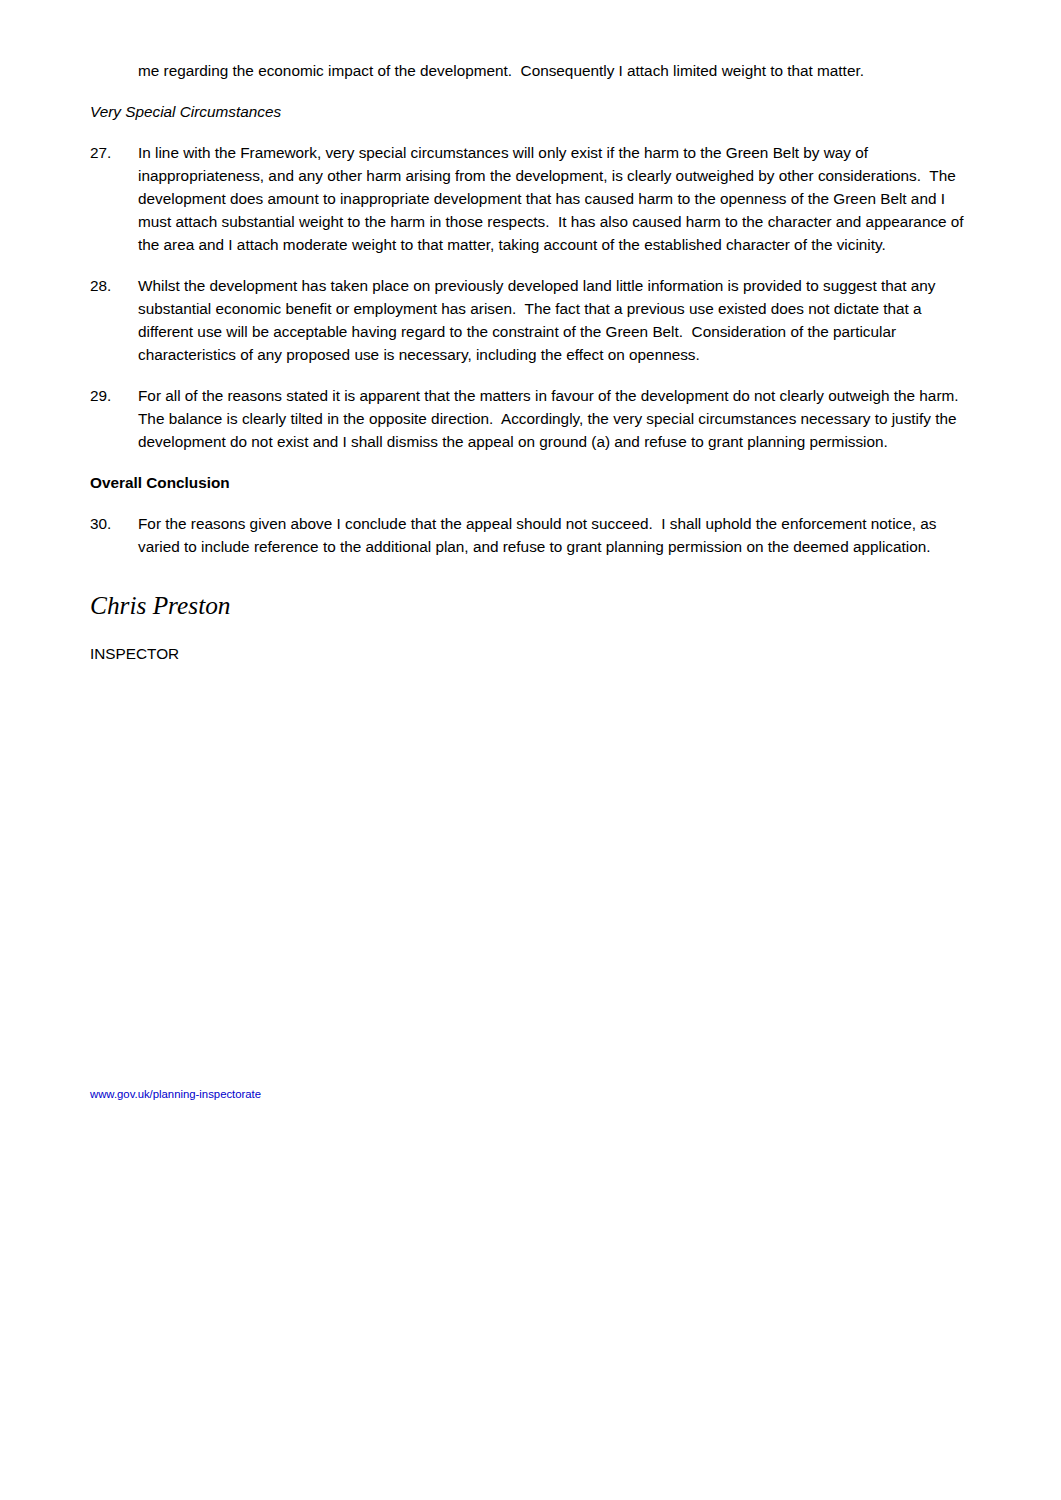me regarding the economic impact of the development. Consequently I attach limited weight to that matter.
Very Special Circumstances
27. In line with the Framework, very special circumstances will only exist if the harm to the Green Belt by way of inappropriateness, and any other harm arising from the development, is clearly outweighed by other considerations. The development does amount to inappropriate development that has caused harm to the openness of the Green Belt and I must attach substantial weight to the harm in those respects. It has also caused harm to the character and appearance of the area and I attach moderate weight to that matter, taking account of the established character of the vicinity.
28. Whilst the development has taken place on previously developed land little information is provided to suggest that any substantial economic benefit or employment has arisen. The fact that a previous use existed does not dictate that a different use will be acceptable having regard to the constraint of the Green Belt. Consideration of the particular characteristics of any proposed use is necessary, including the effect on openness.
29. For all of the reasons stated it is apparent that the matters in favour of the development do not clearly outweigh the harm. The balance is clearly tilted in the opposite direction. Accordingly, the very special circumstances necessary to justify the development do not exist and I shall dismiss the appeal on ground (a) and refuse to grant planning permission.
Overall Conclusion
30. For the reasons given above I conclude that the appeal should not succeed. I shall uphold the enforcement notice, as varied to include reference to the additional plan, and refuse to grant planning permission on the deemed application.
Chris Preston
INSPECTOR
www.gov.uk/planning-inspectorate